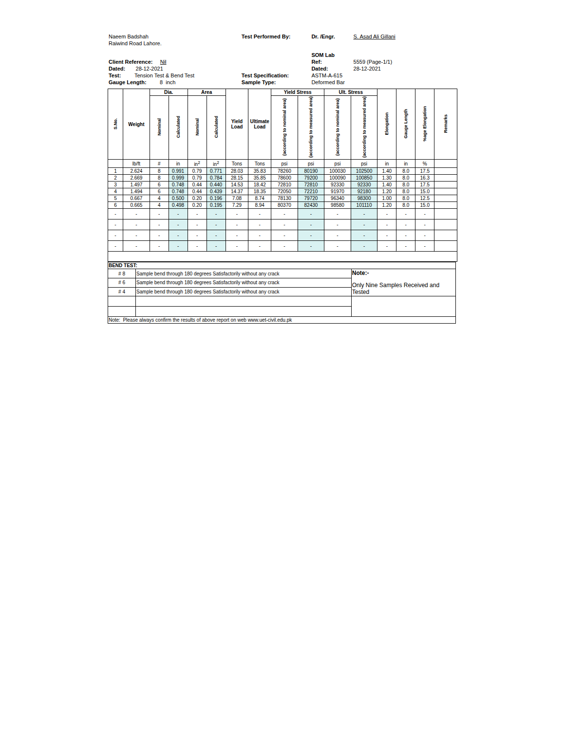| Naeem Badshah | Test Performed By: | Dr. /Engr. | S. Asad Ali Gillani |
| Raiwind Road Lahore. | | | |
| | | SOM Lab | |
| Client Reference: Nil | | Ref: | 5559 (Page-1/1) |
| Dated: 28-12-2021 | | Dated: | 28-12-2021 |
| Test: Tension Test & Bend Test | Test Specification: | ASTM-A-615 | |
| Gauge Length: 8 inch | Sample Type: | Deformed Bar | |
| S.No. | Weight | Dia. | Area | Yield Load | Ultimate Load | Yield Stress | Ult. Stress | Elongation | Gauge Length | %age Elongation | Remarks |
| --- | --- | --- | --- | --- | --- | --- | --- | --- | --- | --- | --- |
| Nominal | Calculated | Nominal | Calculated | (according to nominal area) | (according to measured area) | (according to nominal area) | (according to measured area) |
| | lb/ft | # | in | in 2 | in 2 | Tons | Tons | psi | psi | psi | psi | in | in | % | |
| 1 | 2.624 | 8 | 0.991 | 0.79 | 0.771 | 28.03 | 35.83 | 78260 | 80190 | 100030 | 102500 | 1.40 | 8.0 | 17.5 | |
| 2 | 2.669 | 8 | 0.999 | 0.79 | 0.784 | 28.15 | 35.85 | 78600 | 79200 | 100090 | 100850 | 1.30 | 8.0 | 16.3 | |
| 3 | 1.497 | 6 | 0.748 | 0.44 | 0.440 | 14.53 | 18.42 | 72810 | 72810 | 92330 | 92330 | 1.40 | 8.0 | 17.5 | |
| 4 | 1.494 | 6 | 0.748 | 0.44 | 0.439 | 14.37 | 18.35 | 72050 | 72210 | 91970 | 92180 | 1.20 | 8.0 | 15.0 | |
| 5 | 0.667 | 4 | 0.500 | 0.20 | 0.196 | 7.08 | 8.74 | 78130 | 79720 | 96340 | 98300 | 1.00 | 8.0 | 12.5 | |
| 6 | 0.665 | 4 | 0.498 | 0.20 | 0.195 | 7.29 | 8.94 | 80370 | 82430 | 98580 | 101110 | 1.20 | 8.0 | 15.0 | |
| - | - | - | - | - | - | - | - | - | - | - | - | - | - | - | |
| - | - | - | - | - | - | - | - | - | - | - | - | - | - | - | |
| - | - | - | - | - | - | - | - | - | - | - | - | - | - | - | |
| - | - | - | - | - | - | - | - | - | - | - | - | - | - | - | |
| BEND TEST: | |
| # 8 | Sample bend through 180 degrees Satisfactorily without any crack | Note:- Only Nine Samples Received and Tested |
| # 6 | Sample bend through 180 degrees Satisfactorily without any crack |
| # 4 | Sample bend through 180 degrees Satisfactorily without any crack |
| Note: Please always confirm the results of above report on web www.uet-civil.edu.pk |